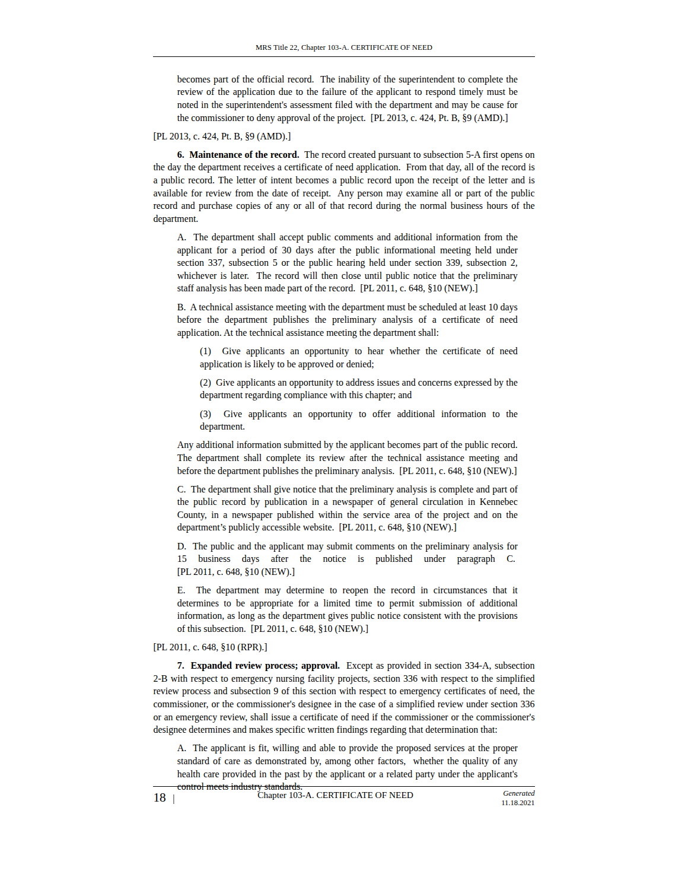MRS Title 22, Chapter 103-A. CERTIFICATE OF NEED
becomes part of the official record. The inability of the superintendent to complete the review of the application due to the failure of the applicant to respond timely must be noted in the superintendent's assessment filed with the department and may be cause for the commissioner to deny approval of the project. [PL 2013, c. 424, Pt. B, §9 (AMD).]
[PL 2013, c. 424, Pt. B, §9 (AMD).]
6. Maintenance of the record. The record created pursuant to subsection 5‑A first opens on the day the department receives a certificate of need application. From that day, all of the record is a public record. The letter of intent becomes a public record upon the receipt of the letter and is available for review from the date of receipt. Any person may examine all or part of the public record and purchase copies of any or all of that record during the normal business hours of the department.
A. The department shall accept public comments and additional information from the applicant for a period of 30 days after the public informational meeting held under section 337, subsection 5 or the public hearing held under section 339, subsection 2, whichever is later. The record will then close until public notice that the preliminary staff analysis has been made part of the record. [PL 2011, c. 648, §10 (NEW).]
B. A technical assistance meeting with the department must be scheduled at least 10 days before the department publishes the preliminary analysis of a certificate of need application. At the technical assistance meeting the department shall:
(1) Give applicants an opportunity to hear whether the certificate of need application is likely to be approved or denied;
(2) Give applicants an opportunity to address issues and concerns expressed by the department regarding compliance with this chapter; and
(3) Give applicants an opportunity to offer additional information to the department.
Any additional information submitted by the applicant becomes part of the public record. The department shall complete its review after the technical assistance meeting and before the department publishes the preliminary analysis. [PL 2011, c. 648, §10 (NEW).]
C. The department shall give notice that the preliminary analysis is complete and part of the public record by publication in a newspaper of general circulation in Kennebec County, in a newspaper published within the service area of the project and on the department’s publicly accessible website. [PL 2011, c. 648, §10 (NEW).]
D. The public and the applicant may submit comments on the preliminary analysis for 15 business days after the notice is published under paragraph C. [PL 2011, c. 648, §10 (NEW).]
E. The department may determine to reopen the record in circumstances that it determines to be appropriate for a limited time to permit submission of additional information, as long as the department gives public notice consistent with the provisions of this subsection. [PL 2011, c. 648, §10 (NEW).]
[PL 2011, c. 648, §10 (RPR).]
7. Expanded review process; approval. Except as provided in section 334‑A, subsection 2‑B with respect to emergency nursing facility projects, section 336 with respect to the simplified review process and subsection 9 of this section with respect to emergency certificates of need, the commissioner, or the commissioner's designee in the case of a simplified review under section 336 or an emergency review, shall issue a certificate of need if the commissioner or the commissioner's designee determines and makes specific written findings regarding that determination that:
A. The applicant is fit, willing and able to provide the proposed services at the proper standard of care as demonstrated by, among other factors, whether the quality of any health care provided in the past by the applicant or a related party under the applicant's control meets industry standards.
| 18 / | Chapter 103-A. CERTIFICATE OF NEED | Generated 11.18.2021 |